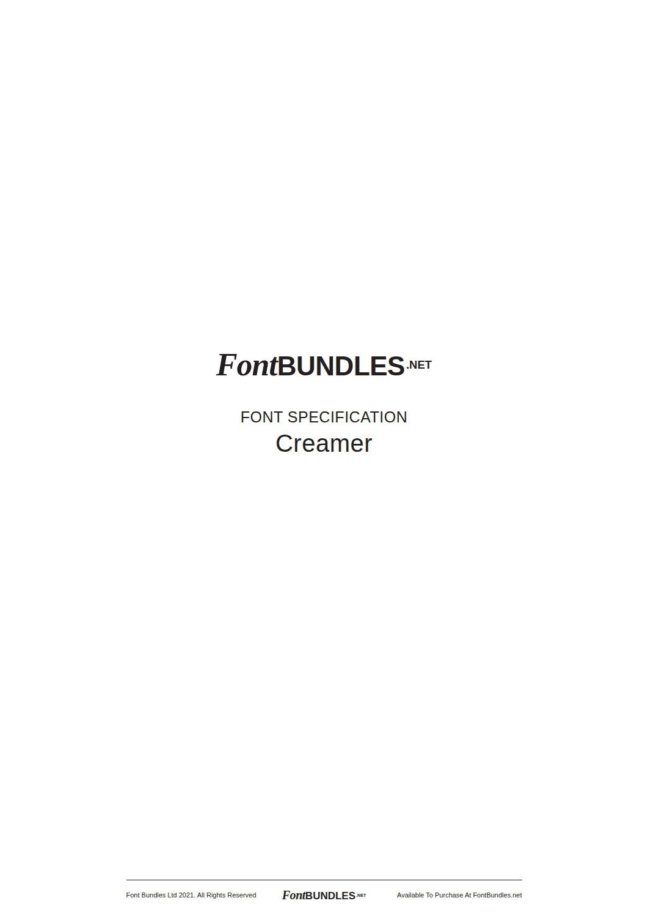Font BUNDLES.NET
FONT SPECIFICATION
Creamer
Font Bundles Ltd 2021. All Rights Reserved
Font BUNDLES.NET
Available To Purchase At FontBundles.net